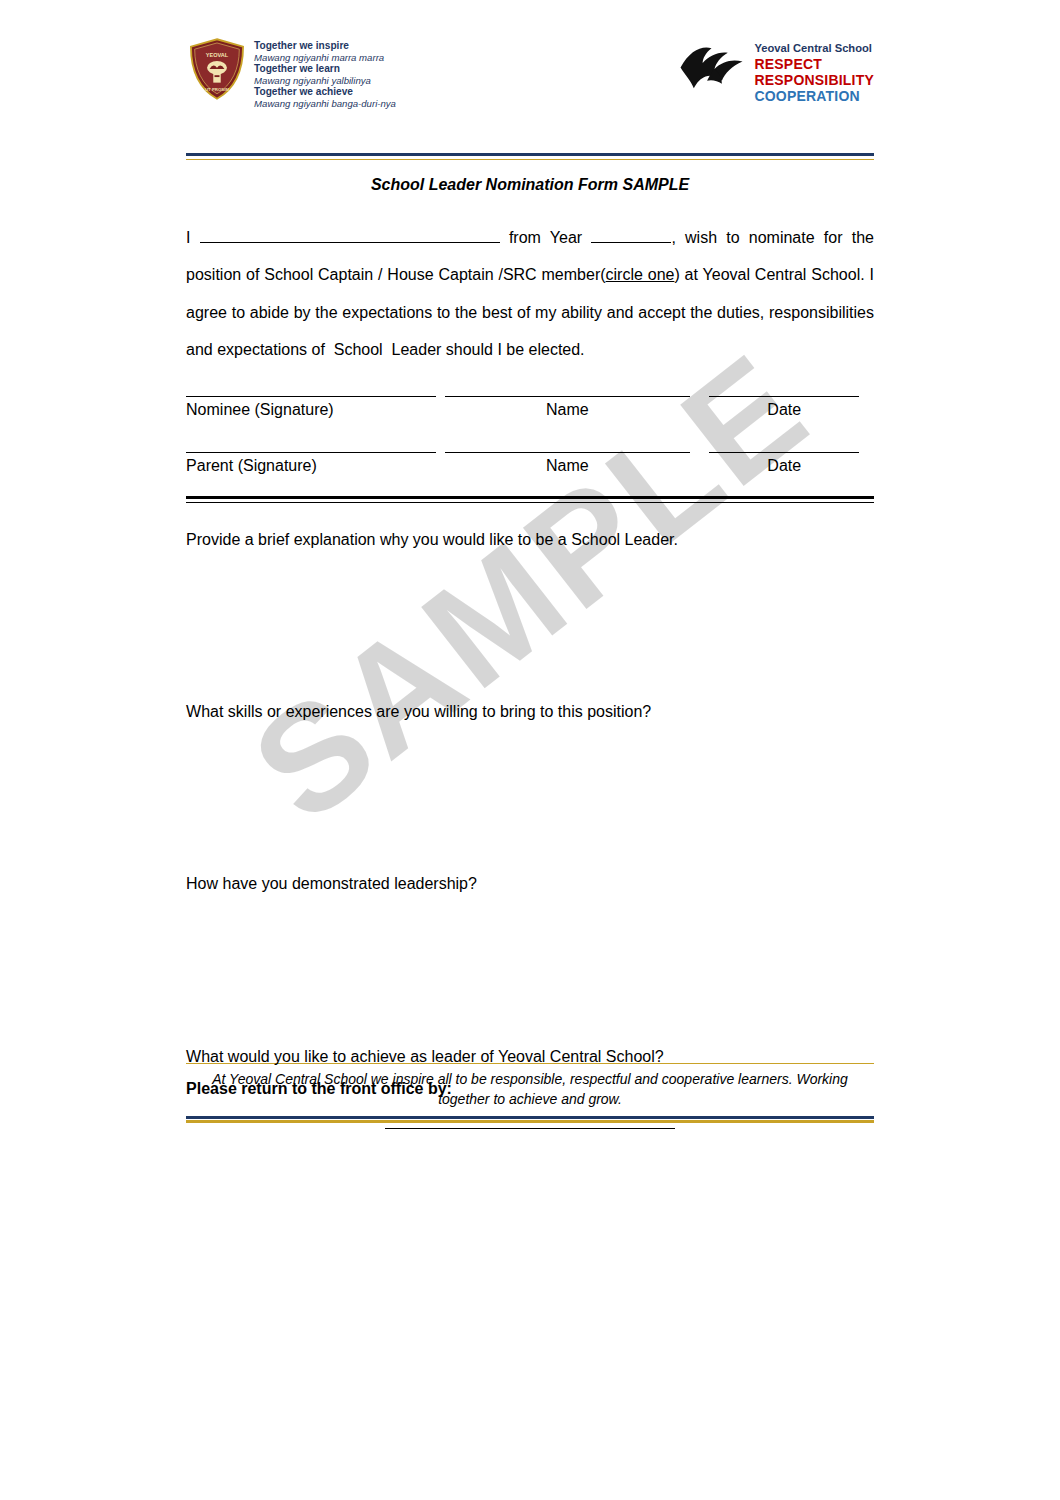YEOVAL UT PROSIM
Together we inspire
Mawang ngiyanhi marra marra
Together we learn
Mawang ngiyanhi yalbilinya
Together we achieve
Mawang ngiyanhi banga-duri-nya
Yeoval Central School
RESPECT
RESPONSIBILITY
COOPERATION
School Leader Nomination Form SAMPLE
I from Year , wish to nominate for the position of School Captain / House Captain /SRC member(circle one) at Yeoval Central School. I agree to abide by the expectations to the best of my ability and accept the duties, responsibilities and expectations of School Leader should I be elected.
Nominee (Signature)
Name
Date
Parent (Signature)
Name
Date
Provide a brief explanation why you would like to be a School Leader.
What skills or experiences are you willing to bring to this position?
How have you demonstrated leadership?
What would you like to achieve as leader of Yeoval Central School?
Please return to the front office by:
SAMPLE
At Yeoval Central School we inspire all to be responsible, respectful and cooperative learners. Working together to achieve and grow.